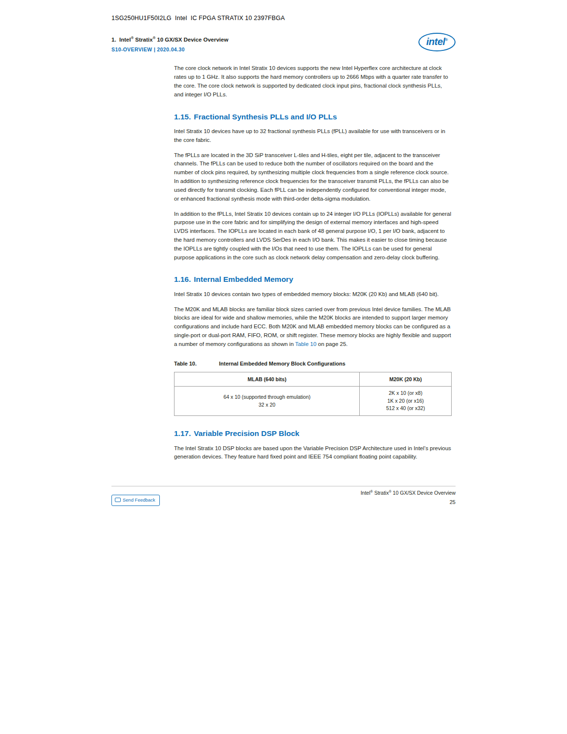1SG250HU1F50I2LG Intel IC FPGA STRATIX 10 2397FBGA
1. Intel® Stratix® 10 GX/SX Device Overview
S10-OVERVIEW | 2020.04.30
intel®
The core clock network in Intel Stratix 10 devices supports the new Intel Hyperflex core architecture at clock rates up to 1 GHz. It also supports the hard memory controllers up to 2666 Mbps with a quarter rate transfer to the core. The core clock network is supported by dedicated clock input pins, fractional clock synthesis PLLs, and integer I/O PLLs.
1.15. Fractional Synthesis PLLs and I/O PLLs
Intel Stratix 10 devices have up to 32 fractional synthesis PLLs (fPLL) available for use with transceivers or in the core fabric.
The fPLLs are located in the 3D SiP transceiver L-tiles and H-tiles, eight per tile, adjacent to the transceiver channels. The fPLLs can be used to reduce both the number of oscillators required on the board and the number of clock pins required, by synthesizing multiple clock frequencies from a single reference clock source. In addition to synthesizing reference clock frequencies for the transceiver transmit PLLs, the fPLLs can also be used directly for transmit clocking. Each fPLL can be independently configured for conventional integer mode, or enhanced fractional synthesis mode with third-order delta-sigma modulation.
In addition to the fPLLs, Intel Stratix 10 devices contain up to 24 integer I/O PLLs (IOPLLs) available for general purpose use in the core fabric and for simplifying the design of external memory interfaces and high-speed LVDS interfaces. The IOPLLs are located in each bank of 48 general purpose I/O, 1 per I/O bank, adjacent to the hard memory controllers and LVDS SerDes in each I/O bank. This makes it easier to close timing because the IOPLLs are tightly coupled with the I/Os that need to use them. The IOPLLs can be used for general purpose applications in the core such as clock network delay compensation and zero-delay clock buffering.
1.16. Internal Embedded Memory
Intel Stratix 10 devices contain two types of embedded memory blocks: M20K (20 Kb) and MLAB (640 bit).
The M20K and MLAB blocks are familiar block sizes carried over from previous Intel device families. The MLAB blocks are ideal for wide and shallow memories, while the M20K blocks are intended to support larger memory configurations and include hard ECC. Both M20K and MLAB embedded memory blocks can be configured as a single-port or dual-port RAM, FIFO, ROM, or shift register. These memory blocks are highly flexible and support a number of memory configurations as shown in Table 10 on page 25.
Table 10. Internal Embedded Memory Block Configurations
| MLAB (640 bits) | M20K (20 Kb) |
| --- | --- |
| 64 x 10 (supported through emulation) 32 x 20 | 2K x 10 (or x8) 1K x 20 (or x16) 512 x 40 (or x32) |
1.17. Variable Precision DSP Block
The Intel Stratix 10 DSP blocks are based upon the Variable Precision DSP Architecture used in Intel’s previous generation devices. They feature hard fixed point and IEEE 754 compliant floating point capability.
Send Feedback
Intel® Stratix® 10 GX/SX Device Overview
25